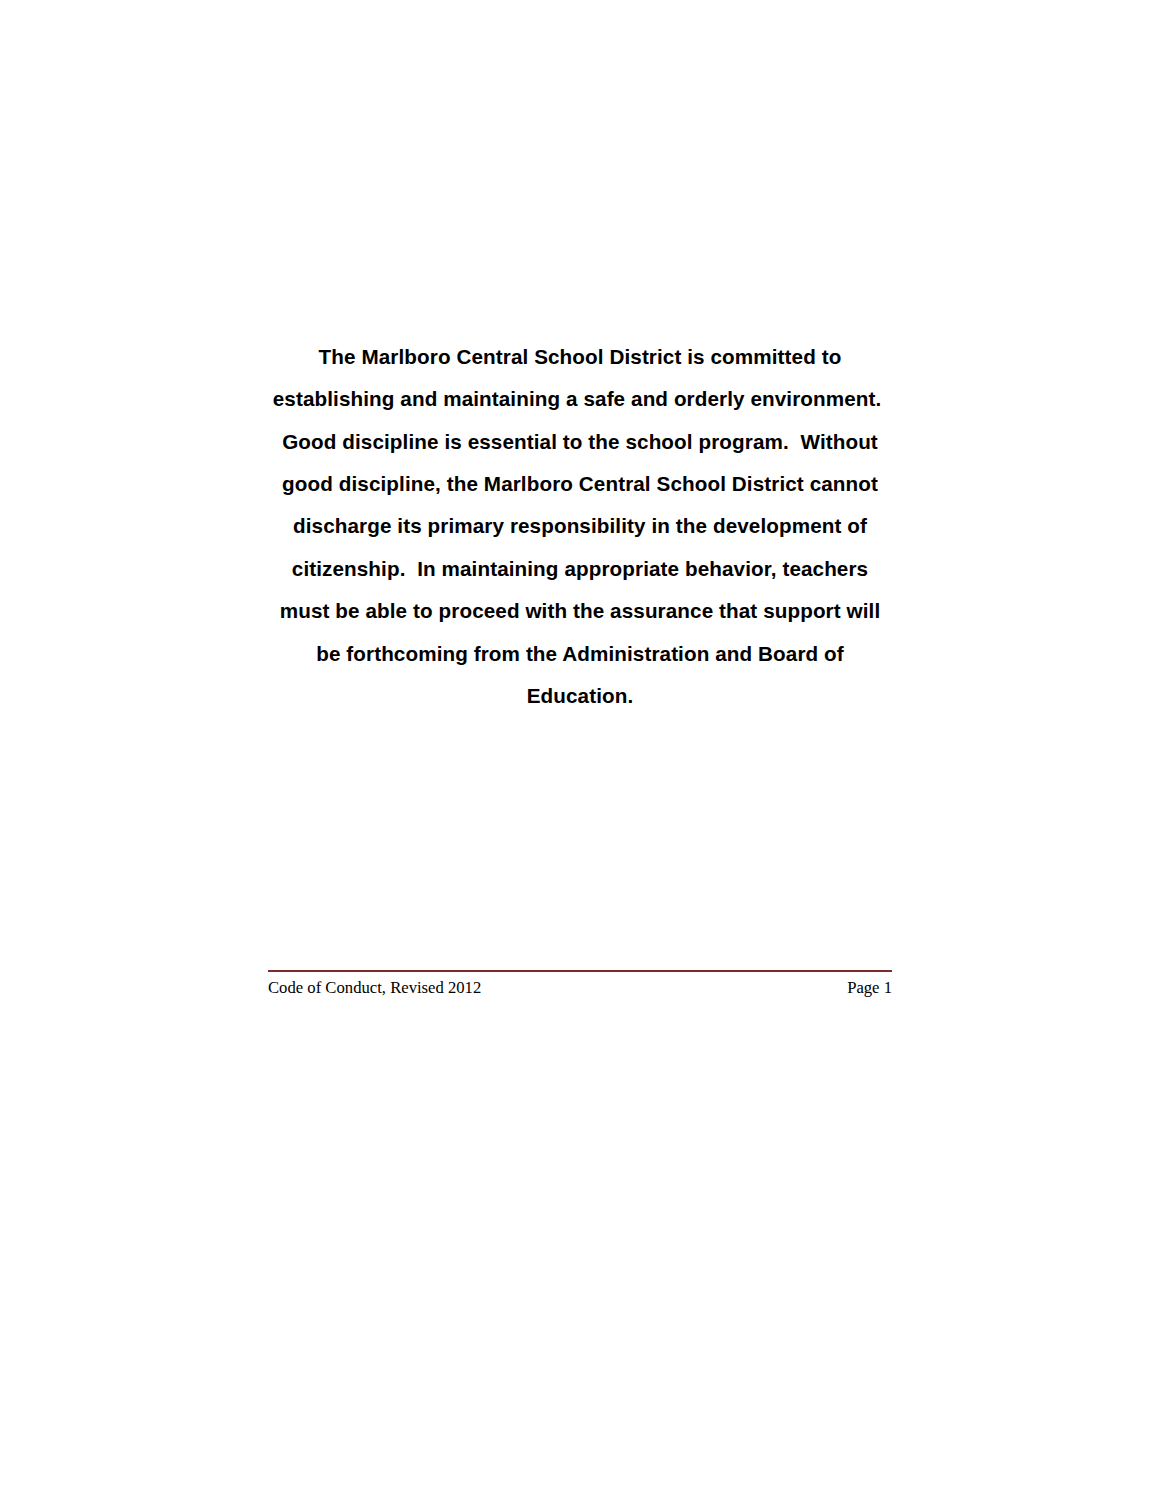The Marlboro Central School District is committed to establishing and maintaining a safe and orderly environment. Good discipline is essential to the school program. Without good discipline, the Marlboro Central School District cannot discharge its primary responsibility in the development of citizenship. In maintaining appropriate behavior, teachers must be able to proceed with the assurance that support will be forthcoming from the Administration and Board of Education.
Code of Conduct, Revised 2012 Page 1